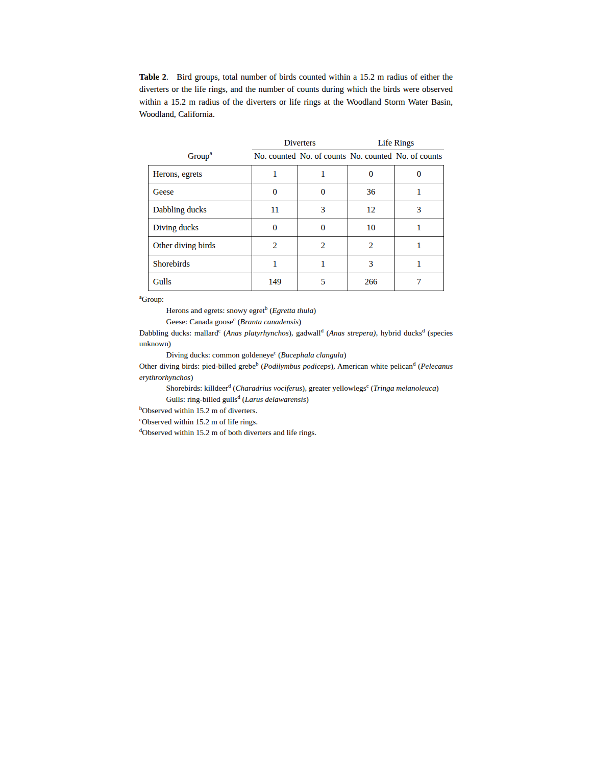Table 2. Bird groups, total number of birds counted within a 15.2 m radius of either the diverters or the life rings, and the number of counts during which the birds were observed within a 15.2 m radius of the diverters or life rings at the Woodland Storm Water Basin, Woodland, California.
| | Diverters | Life Rings |
| --- | --- | --- |
| Group a | No. counted | No. of counts | No. counted | No. of counts |
| Herons, egrets | 1 | 1 | 0 | 0 |
| Geese | 0 | 0 | 36 | 1 |
| Dabbling ducks | 11 | 3 | 12 | 3 |
| Diving ducks | 0 | 0 | 10 | 1 |
| Other diving birds | 2 | 2 | 2 | 1 |
| Shorebirds | 1 | 1 | 3 | 1 |
| Gulls | 149 | 5 | 266 | 7 |
aGroup:
Herons and egrets: snowy egretb (Egretta thula)
Geese: Canada goosec (Branta canadensis)
Dabbling ducks: mallardc (Anas platyrhynchos), gadwalld (Anas strepera), hybrid ducksd (species unknown)
Diving ducks: common goldeneyec (Bucephala clangula)
Other diving birds: pied-billed grebeb (Podilymbus podiceps), American white pelicand (Pelecanus erythrorhynchos)
Shorebirds: killdeerd (Charadrius vociferus), greater yellowlegsc (Tringa melanoleuca)
Gulls: ring-billed gullsd (Larus delawarensis)
bObserved within 15.2 m of diverters.
cObserved within 15.2 m of life rings.
dObserved within 15.2 m of both diverters and life rings.